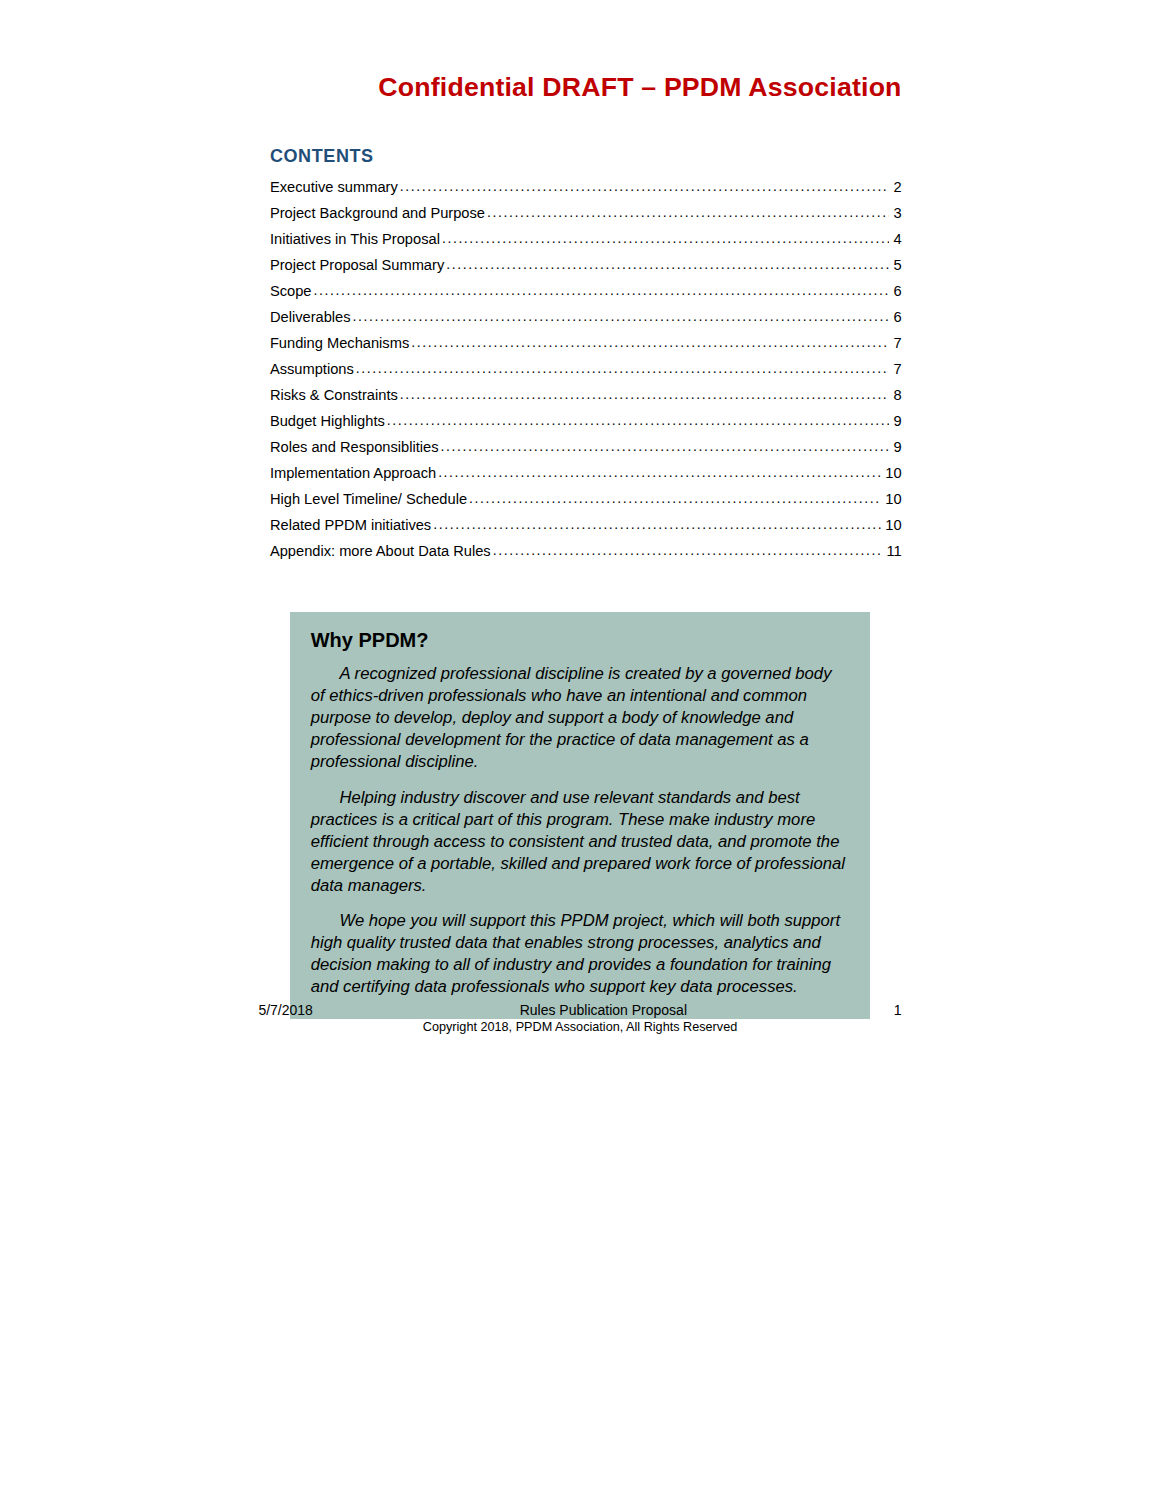Confidential DRAFT – PPDM Association
Contents
Executive summary........................................................................................................................... 2
Project Background and Purpose....................................................................................................... 3
Initiatives in This Proposal................................................................................................................. 4
Project Proposal Summary............................................................................................................... 5
Scope............................................................................................................................................. 6
Deliverables................................................................................................................................. 6
Funding Mechanisms..................................................................................................................... 7
Assumptions............................................................................................................................... 7
Risks & Constraints....................................................................................................................... 8
Budget Highlights......................................................................................................................... 9
Roles and Responsiblities................................................................................................................. 9
Implementation Approach............................................................................................................. 10
High Level Timeline/ Schedule..................................................................................................... 10
Related PPDM initiatives................................................................................................................... 10
Appendix: more About Data Rules............................................................................................. 11
Why PPDM?
A recognized professional discipline is created by a governed body of ethics-driven professionals who have an intentional and common purpose to develop, deploy and support a body of knowledge and professional development for the practice of data management as a professional discipline.
Helping industry discover and use relevant standards and best practices is a critical part of this program. These make industry more efficient through access to consistent and trusted data, and promote the emergence of a portable, skilled and prepared work force of professional data managers.
We hope you will support this PPDM project, which will both support high quality trusted data that enables strong processes, analytics and decision making to all of industry and provides a foundation for training and certifying data professionals who support key data processes.
5/7/2018 Rules Publication Proposal 1
Copyright 2018, PPDM Association, All Rights Reserved